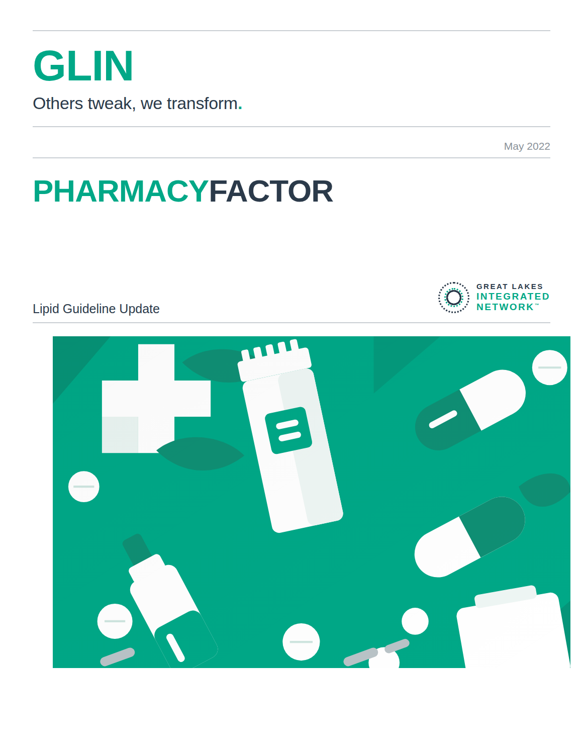GLIN
Others tweak, we transform.
May 2022
PHARMACY FACTOR
Lipid Guideline Update
GREAT LAKES
INTEGRATED
NETWORK™